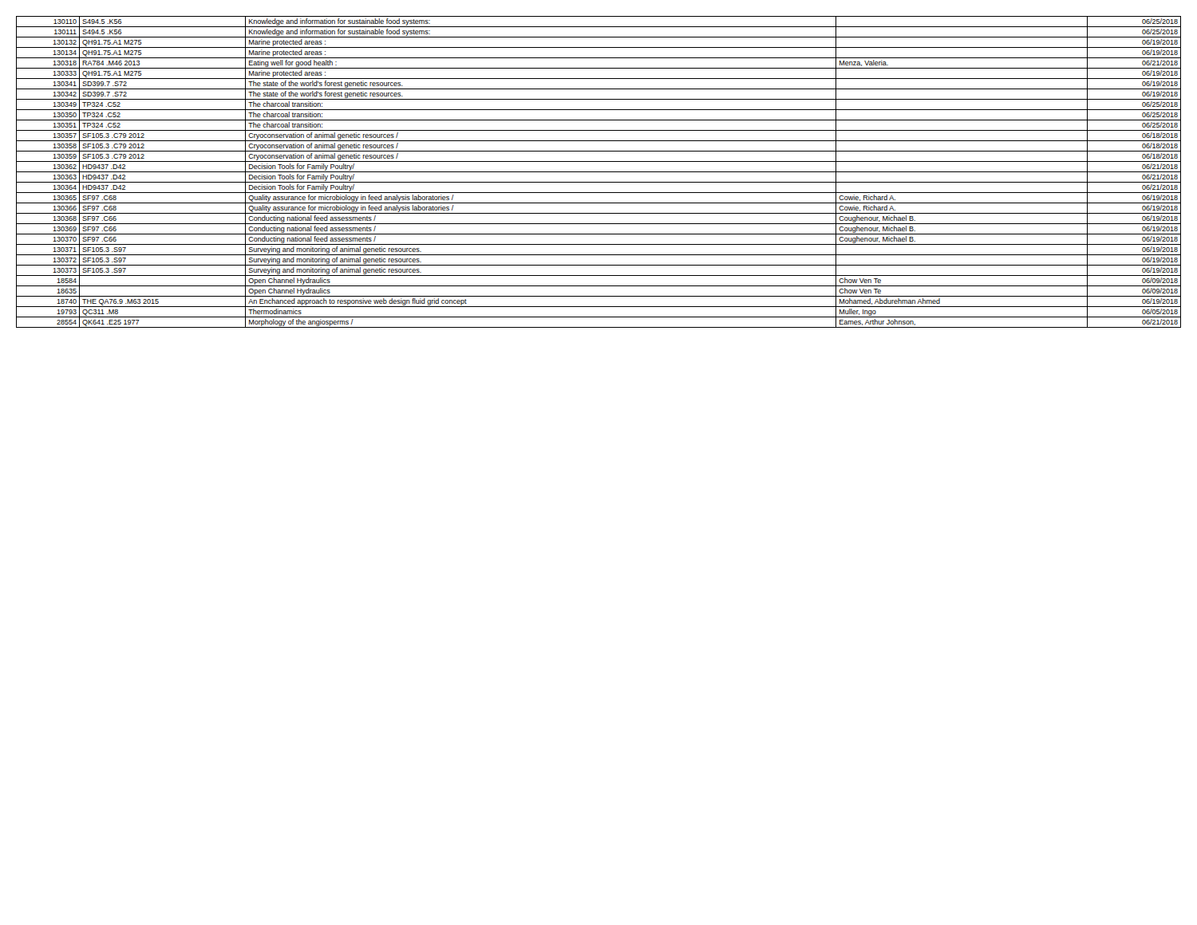| 130110 | S494.5 .K56 | Knowledge and information for sustainable food systems: | | 06/25/2018 |
| 130111 | S494.5 .K56 | Knowledge and information for sustainable food systems: | | 06/25/2018 |
| 130132 | QH91.75.A1 M275 | Marine protected areas : | | 06/19/2018 |
| 130134 | QH91.75.A1 M275 | Marine protected areas : | | 06/19/2018 |
| 130318 | RA784 .M46 2013 | Eating well for good health : | Menza, Valeria. | 06/21/2018 |
| 130333 | QH91.75.A1 M275 | Marine protected areas : | | 06/19/2018 |
| 130341 | SD399.7 .S72 | The state of the world's forest genetic resources. | | 06/19/2018 |
| 130342 | SD399.7 .S72 | The state of the world's forest genetic resources. | | 06/19/2018 |
| 130349 | TP324 .C52 | The charcoal transition: | | 06/25/2018 |
| 130350 | TP324 .C52 | The charcoal transition: | | 06/25/2018 |
| 130351 | TP324 .C52 | The charcoal transition: | | 06/25/2018 |
| 130357 | SF105.3 .C79 2012 | Cryoconservation of animal genetic resources / | | 06/18/2018 |
| 130358 | SF105.3 .C79 2012 | Cryoconservation of animal genetic resources / | | 06/18/2018 |
| 130359 | SF105.3 .C79 2012 | Cryoconservation of animal genetic resources / | | 06/18/2018 |
| 130362 | HD9437 .D42 | Decision Tools for Family Poultry/ | | 06/21/2018 |
| 130363 | HD9437 .D42 | Decision Tools for Family Poultry/ | | 06/21/2018 |
| 130364 | HD9437 .D42 | Decision Tools for Family Poultry/ | | 06/21/2018 |
| 130365 | SF97 .C68 | Quality assurance for microbiology in feed analysis laboratories / | Cowie, Richard A. | 06/19/2018 |
| 130366 | SF97 .C68 | Quality assurance for microbiology in feed analysis laboratories / | Cowie, Richard A. | 06/19/2018 |
| 130368 | SF97 .C66 | Conducting national feed assessments / | Coughenour, Michael B. | 06/19/2018 |
| 130369 | SF97 .C66 | Conducting national feed assessments / | Coughenour, Michael B. | 06/19/2018 |
| 130370 | SF97 .C66 | Conducting national feed assessments / | Coughenour, Michael B. | 06/19/2018 |
| 130371 | SF105.3 .S97 | Surveying and monitoring of animal genetic resources. | | 06/19/2018 |
| 130372 | SF105.3 .S97 | Surveying and monitoring of animal genetic resources. | | 06/19/2018 |
| 130373 | SF105.3 .S97 | Surveying and monitoring of animal genetic resources. | | 06/19/2018 |
| 18584 | | Open Channel Hydraulics | Chow Ven Te | 06/09/2018 |
| 18635 | | Open Channel Hydraulics | Chow Ven Te | 06/09/2018 |
| 18740 | THE QA76.9 .M63 2015 | An Enchanced approach to responsive web design fluid grid concept | Mohamed, Abdurehman Ahmed | 06/19/2018 |
| 19793 | QC311 .M8 | Thermodinamics | Muller, Ingo | 06/05/2018 |
| 28554 | QK641 .E25 1977 | Morphology of the angiosperms / | Eames, Arthur Johnson, | 06/21/2018 |